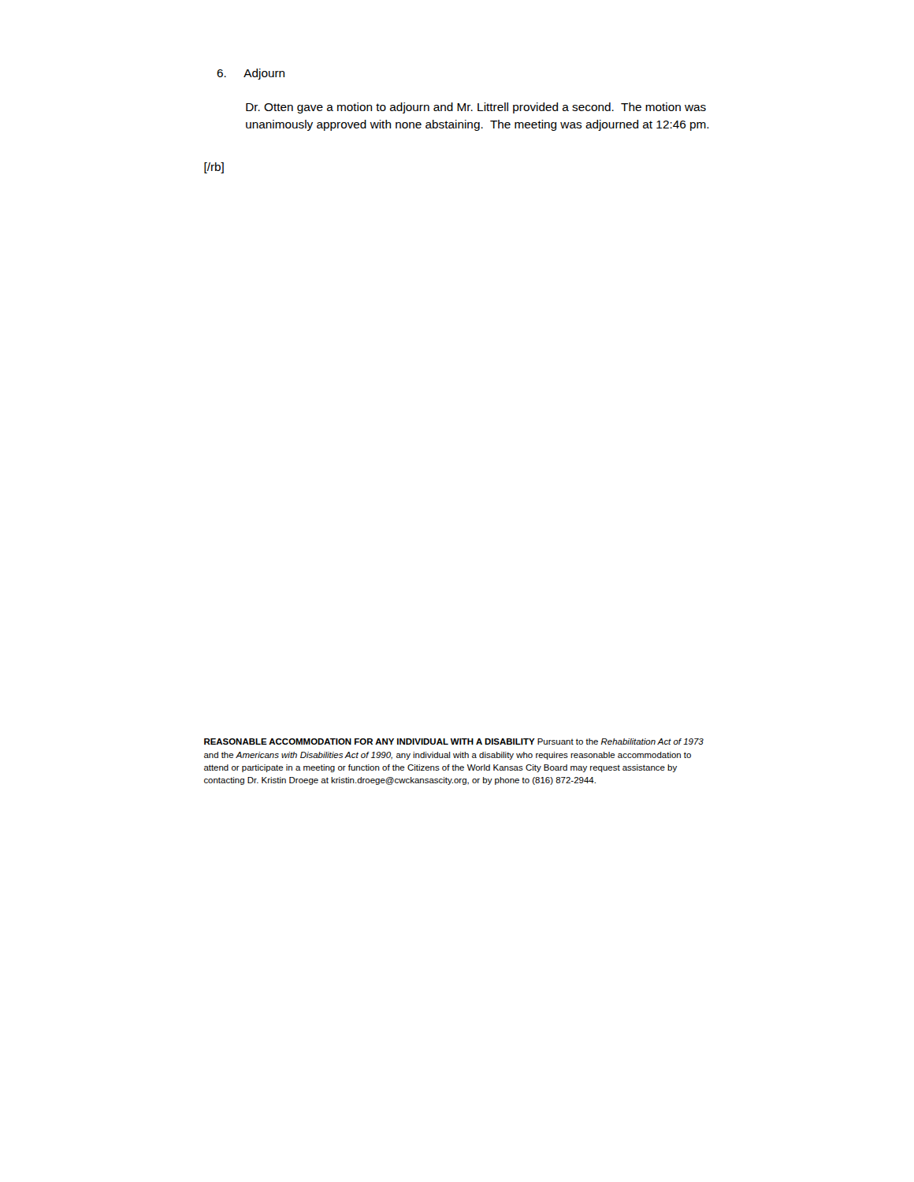Adjourn
Dr. Otten gave a motion to adjourn and Mr. Littrell provided a second. The motion was unanimously approved with none abstaining. The meeting was adjourned at 12:46 pm.
[/rb]
REASONABLE ACCOMMODATION FOR ANY INDIVIDUAL WITH A DISABILITY Pursuant to the Rehabilitation Act of 1973 and the Americans with Disabilities Act of 1990, any individual with a disability who requires reasonable accommodation to attend or participate in a meeting or function of the Citizens of the World Kansas City Board may request assistance by contacting Dr. Kristin Droege at kristin.droege@cwckansascity.org, or by phone to (816) 872-2944.